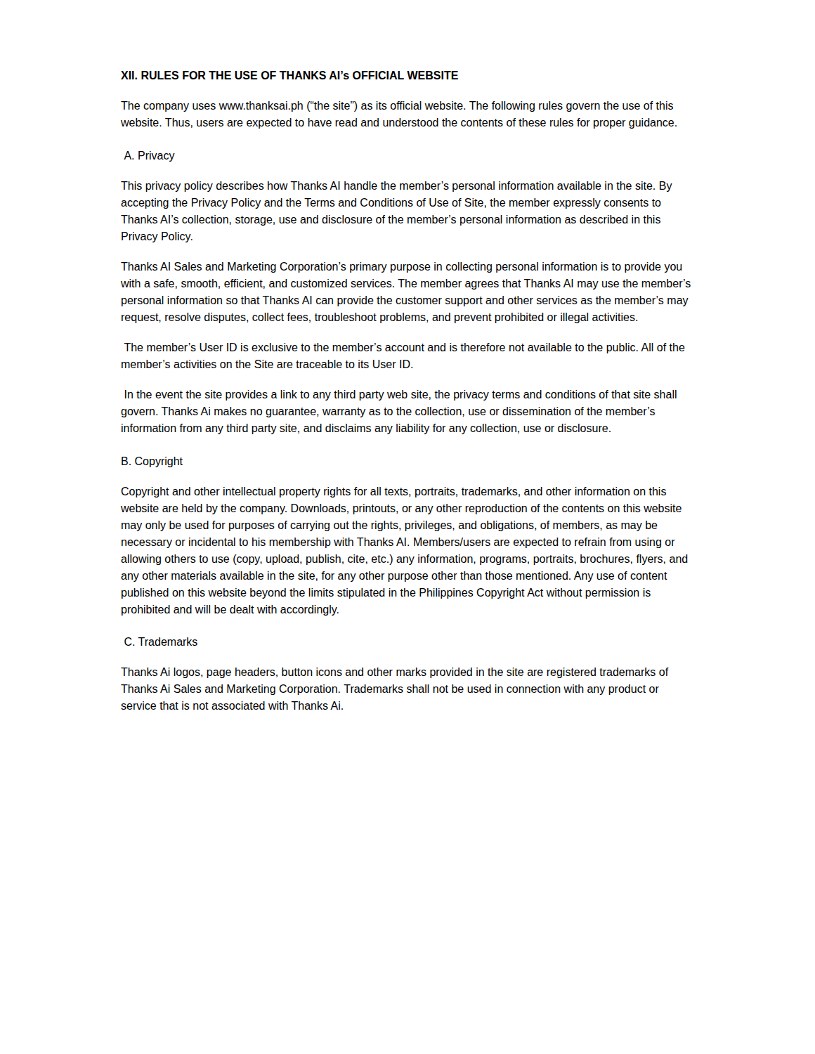XII. RULES FOR THE USE OF THANKS AI’s OFFICIAL WEBSITE
The company uses www.thanksai.ph (“the site”) as its official website. The following rules govern the use of this website. Thus, users are expected to have read and understood the contents of these rules for proper guidance.
A. Privacy
This privacy policy describes how Thanks AI handle the member’s personal information available in the site. By accepting the Privacy Policy and the Terms and Conditions of Use of Site, the member expressly consents to Thanks AI’s collection, storage, use and disclosure of the member’s personal information as described in this Privacy Policy.
Thanks AI Sales and Marketing Corporation’s primary purpose in collecting personal information is to provide you with a safe, smooth, efficient, and customized services. The member agrees that Thanks AI may use the member’s personal information so that Thanks AI can provide the customer support and other services as the member’s may request, resolve disputes, collect fees, troubleshoot problems, and prevent prohibited or illegal activities.
The member’s User ID is exclusive to the member’s account and is therefore not available to the public. All of the member’s activities on the Site are traceable to its User ID.
In the event the site provides a link to any third party web site, the privacy terms and conditions of that site shall govern. Thanks Ai makes no guarantee, warranty as to the collection, use or dissemination of the member’s information from any third party site, and disclaims any liability for any collection, use or disclosure.
B. Copyright
Copyright and other intellectual property rights for all texts, portraits, trademarks, and other information on this website are held by the company. Downloads, printouts, or any other reproduction of the contents on this website may only be used for purposes of carrying out the rights, privileges, and obligations, of members, as may be necessary or incidental to his membership with Thanks AI. Members/users are expected to refrain from using or allowing others to use (copy, upload, publish, cite, etc.) any information, programs, portraits, brochures, flyers, and any other materials available in the site, for any other purpose other than those mentioned. Any use of content published on this website beyond the limits stipulated in the Philippines Copyright Act without permission is prohibited and will be dealt with accordingly.
C. Trademarks
Thanks Ai logos, page headers, button icons and other marks provided in the site are registered trademarks of Thanks Ai Sales and Marketing Corporation. Trademarks shall not be used in connection with any product or service that is not associated with Thanks Ai.